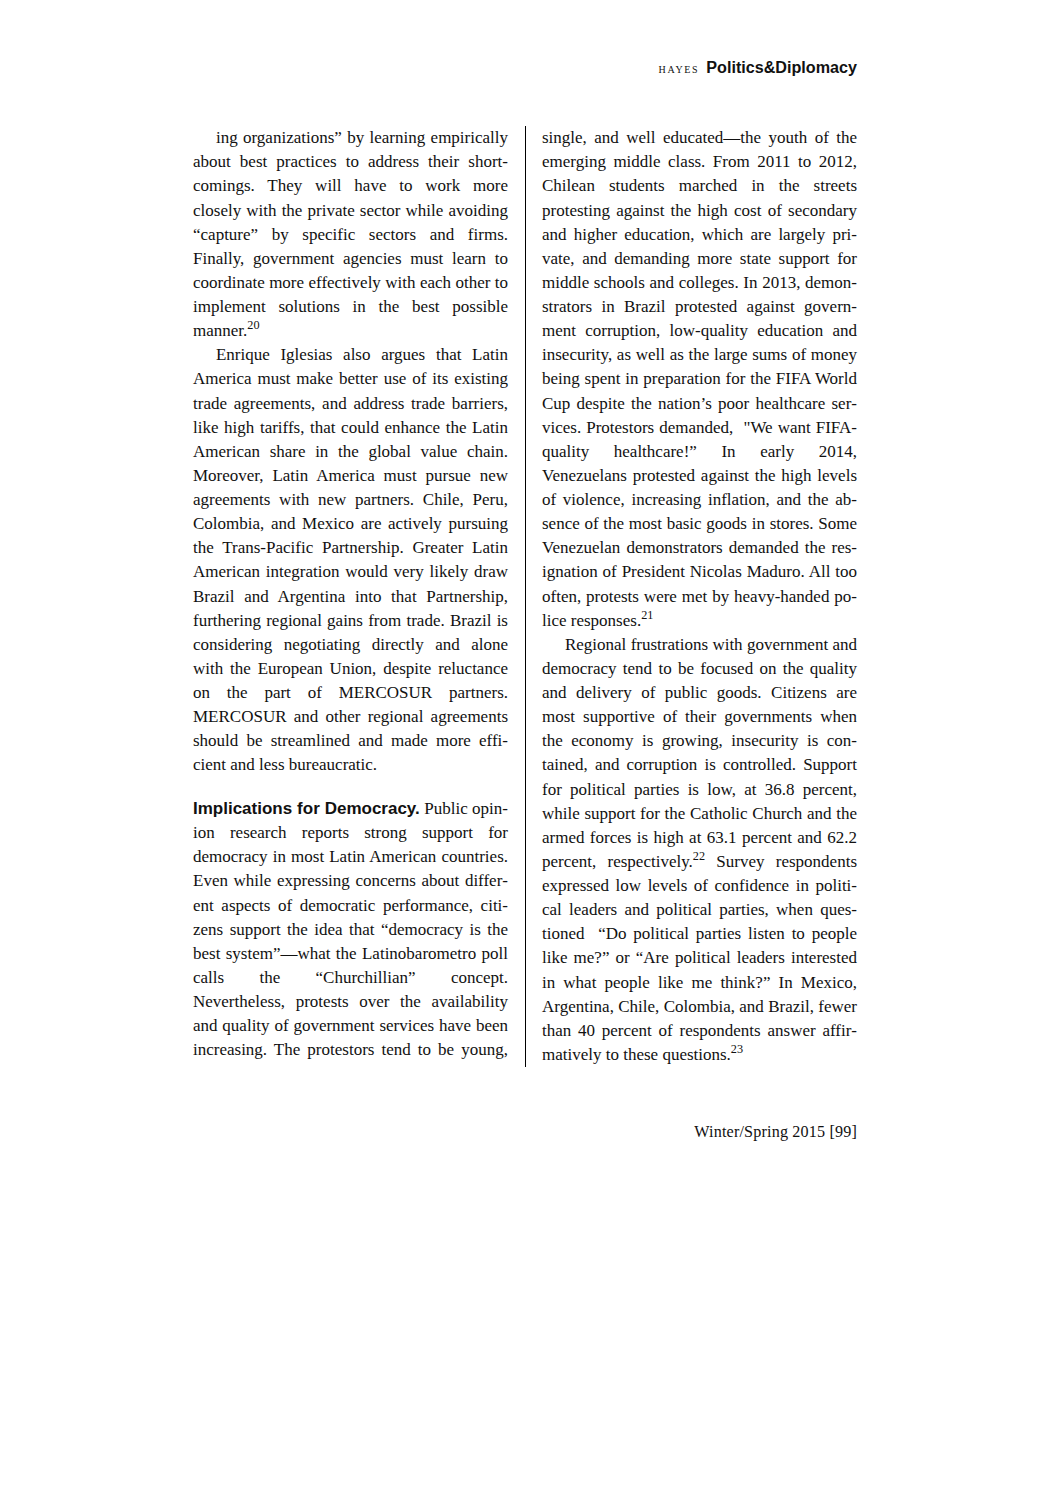Hayes Politics&Diplomacy
ing organizations” by learning empirically about best practices to address their shortcomings. They will have to work more closely with the private sector while avoiding “capture” by specific sectors and firms. Finally, government agencies must learn to coordinate more effectively with each other to implement solutions in the best possible manner.20
Enrique Iglesias also argues that Latin America must make better use of its existing trade agreements, and address trade barriers, like high tariffs, that could enhance the Latin American share in the global value chain. Moreover, Latin America must pursue new agreements with new partners. Chile, Peru, Colombia, and Mexico are actively pursuing the Trans-Pacific Partnership. Greater Latin American integration would very likely draw Brazil and Argentina into that Partnership, furthering regional gains from trade. Brazil is considering negotiating directly and alone with the European Union, despite reluctance on the part of MERCOSUR partners. MERCOSUR and other regional agreements should be streamlined and made more efficient and less bureaucratic.
Implications for Democracy.
Public opinion research reports strong support for democracy in most Latin American countries. Even while expressing concerns about different aspects of democratic performance, citizens support the idea that “democracy is the best system”—what the Latinobarometro poll calls the “Churchillian” concept. Nevertheless, protests over the availability and quality of government services have been increasing. The protestors tend to be young, single, and well educated—the youth of the emerging middle class. From 2011 to 2012, Chilean students marched in the streets protesting against the high cost of secondary and higher education, which are largely private, and demanding more state support for middle schools and colleges. In 2013, demonstrators in Brazil protested against government corruption, low-quality education and insecurity, as well as the large sums of money being spent in preparation for the FIFA World Cup despite the nation’s poor healthcare services. Protestors demanded, "We want FIFA-quality healthcare!” In early 2014, Venezuelans protested against the high levels of violence, increasing inflation, and the absence of the most basic goods in stores. Some Venezuelan demonstrators demanded the resignation of President Nicolas Maduro. All too often, protests were met by heavy-handed police responses.21
Regional frustrations with government and democracy tend to be focused on the quality and delivery of public goods. Citizens are most supportive of their governments when the economy is growing, insecurity is contained, and corruption is controlled. Support for political parties is low, at 36.8 percent, while support for the Catholic Church and the armed forces is high at 63.1 percent and 62.2 percent, respectively.22 Survey respondents expressed low levels of confidence in political leaders and political parties, when questioned “Do political parties listen to people like me?” or “Are political leaders interested in what people like me think?” In Mexico, Argentina, Chile, Colombia, and Brazil, fewer than 40 percent of respondents answer affirmatively to these questions.23
Winter/Spring 2015 [99]